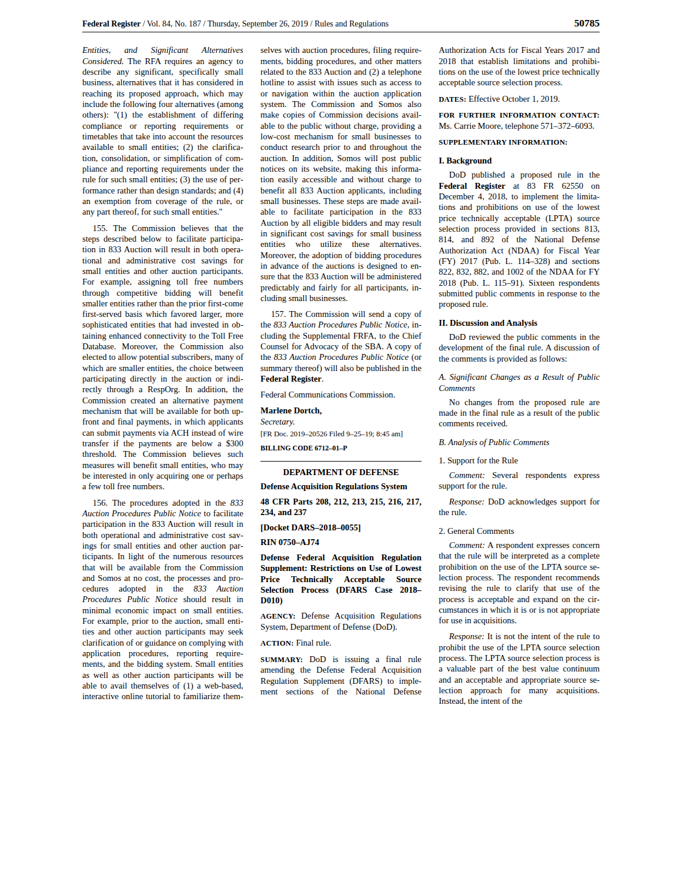Federal Register / Vol. 84, No. 187 / Thursday, September 26, 2019 / Rules and Regulations
50785
Entities, and Significant Alternatives Considered. The RFA requires an agency to describe any significant, specifically small business, alternatives that it has considered in reaching its proposed approach, which may include the following four alternatives (among others): ''(1) the establishment of differing compliance or reporting requirements or timetables that take into account the resources available to small entities; (2) the clarification, consolidation, or simplification of compliance and reporting requirements under the rule for such small entities; (3) the use of performance rather than design standards; and (4) an exemption from coverage of the rule, or any part thereof, for such small entities.''
155. The Commission believes that the steps described below to facilitate participation in 833 Auction will result in both operational and administrative cost savings for small entities and other auction participants. For example, assigning toll free numbers through competitive bidding will benefit smaller entities rather than the prior first-come first-served basis which favored larger, more sophisticated entities that had invested in obtaining enhanced connectivity to the Toll Free Database. Moreover, the Commission also elected to allow potential subscribers, many of which are smaller entities, the choice between participating directly in the auction or indirectly through a RespOrg. In addition, the Commission created an alternative payment mechanism that will be available for both upfront and final payments, in which applicants can submit payments via ACH instead of wire transfer if the payments are below a $300 threshold. The Commission believes such measures will benefit small entities, who may be interested in only acquiring one or perhaps a few toll free numbers.
156. The procedures adopted in the 833 Auction Procedures Public Notice to facilitate participation in the 833 Auction will result in both operational and administrative cost savings for small entities and other auction participants. In light of the numerous resources that will be available from the Commission and Somos at no cost, the processes and procedures adopted in the 833 Auction Procedures Public Notice should result in minimal economic impact on small entities. For example, prior to the auction, small entities and other auction participants may seek clarification of or guidance on complying with application procedures, reporting requirements, and the bidding system. Small entities as well as other auction participants will be able to avail themselves of (1) a web-based, interactive online tutorial to familiarize themselves with auction procedures, filing requirements, bidding procedures, and other matters related to the 833 Auction and (2) a telephone hotline to assist with issues such as access to or navigation within the auction application system. The Commission and Somos also make copies of Commission decisions available to the public without charge, providing a low-cost mechanism for small businesses to conduct research prior to and throughout the auction. In addition, Somos will post public notices on its website, making this information easily accessible and without charge to benefit all 833 Auction applicants, including small businesses. These steps are made available to facilitate participation in the 833 Auction by all eligible bidders and may result in significant cost savings for small business entities who utilize these alternatives. Moreover, the adoption of bidding procedures in advance of the auctions is designed to ensure that the 833 Auction will be administered predictably and fairly for all participants, including small businesses.
157. The Commission will send a copy of the 833 Auction Procedures Public Notice, including the Supplemental FRFA, to the Chief Counsel for Advocacy of the SBA. A copy of the 833 Auction Procedures Public Notice (or summary thereof) will also be published in the Federal Register.
Federal Communications Commission.
Marlene Dortch,
Secretary.
[FR Doc. 2019–20526 Filed 9–25–19; 8:45 am]
BILLING CODE 6712–01–P
DEPARTMENT OF DEFENSE
Defense Acquisition Regulations System
48 CFR Parts 208, 212, 213, 215, 216, 217, 234, and 237
[Docket DARS–2018–0055]
RIN 0750–AJ74
Defense Federal Acquisition Regulation Supplement: Restrictions on Use of Lowest Price Technically Acceptable Source Selection Process (DFARS Case 2018–D010)
AGENCY: Defense Acquisition Regulations System, Department of Defense (DoD).
ACTION: Final rule.
SUMMARY: DoD is issuing a final rule amending the Defense Federal Acquisition Regulation Supplement (DFARS) to implement sections of the National Defense Authorization Acts for Fiscal Years 2017 and 2018 that establish limitations and prohibitions on the use of the lowest price technically acceptable source selection process.
DATES: Effective October 1, 2019.
FOR FURTHER INFORMATION CONTACT: Ms. Carrie Moore, telephone 571–372–6093.
SUPPLEMENTARY INFORMATION:
I. Background
DoD published a proposed rule in the Federal Register at 83 FR 62550 on December 4, 2018, to implement the limitations and prohibitions on use of the lowest price technically acceptable (LPTA) source selection process provided in sections 813, 814, and 892 of the National Defense Authorization Act (NDAA) for Fiscal Year (FY) 2017 (Pub. L. 114–328) and sections 822, 832, 882, and 1002 of the NDAA for FY 2018 (Pub. L. 115–91). Sixteen respondents submitted public comments in response to the proposed rule.
II. Discussion and Analysis
DoD reviewed the public comments in the development of the final rule. A discussion of the comments is provided as follows:
A. Significant Changes as a Result of Public Comments
No changes from the proposed rule are made in the final rule as a result of the public comments received.
B. Analysis of Public Comments
1. Support for the Rule
Comment: Several respondents express support for the rule.
Response: DoD acknowledges support for the rule.
2. General Comments
Comment: A respondent expresses concern that the rule will be interpreted as a complete prohibition on the use of the LPTA source selection process. The respondent recommends revising the rule to clarify that use of the process is acceptable and expand on the circumstances in which it is or is not appropriate for use in acquisitions.
Response: It is not the intent of the rule to prohibit the use of the LPTA source selection process. The LPTA source selection process is a valuable part of the best value continuum and an acceptable and appropriate source selection approach for many acquisitions. Instead, the intent of the